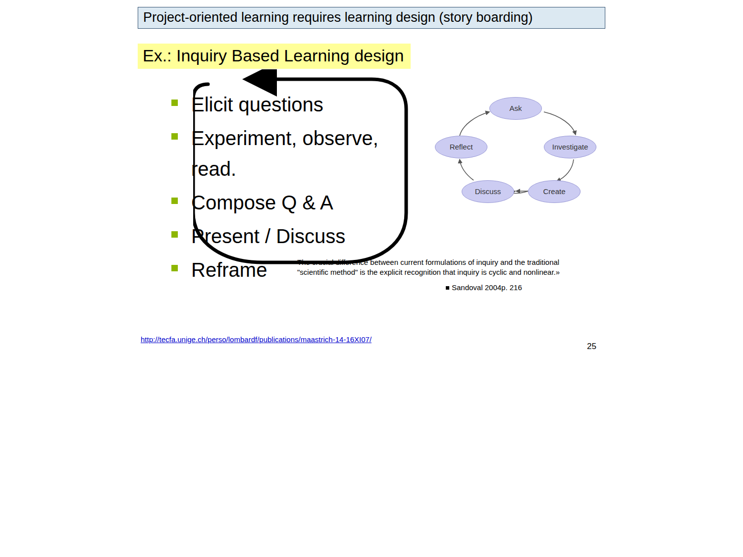Project-oriented learning requires learning design (story boarding)
Ex.: Inquiry Based Learning design
Elicit questions
Experiment, observe, read.
Compose Q & A
Present / Discuss
Reframe
Ask
Investigate
Create
Discuss
Reflect
The crucial difference between current formulations of inquiry and the traditional "scientific method" is the explicit recognition that inquiry is cyclic and nonlinear.»
Sandoval 2004p. 216
http://tecfa.unige.ch/perso/lombardf/publications/maastrich-14-16XI07/
25